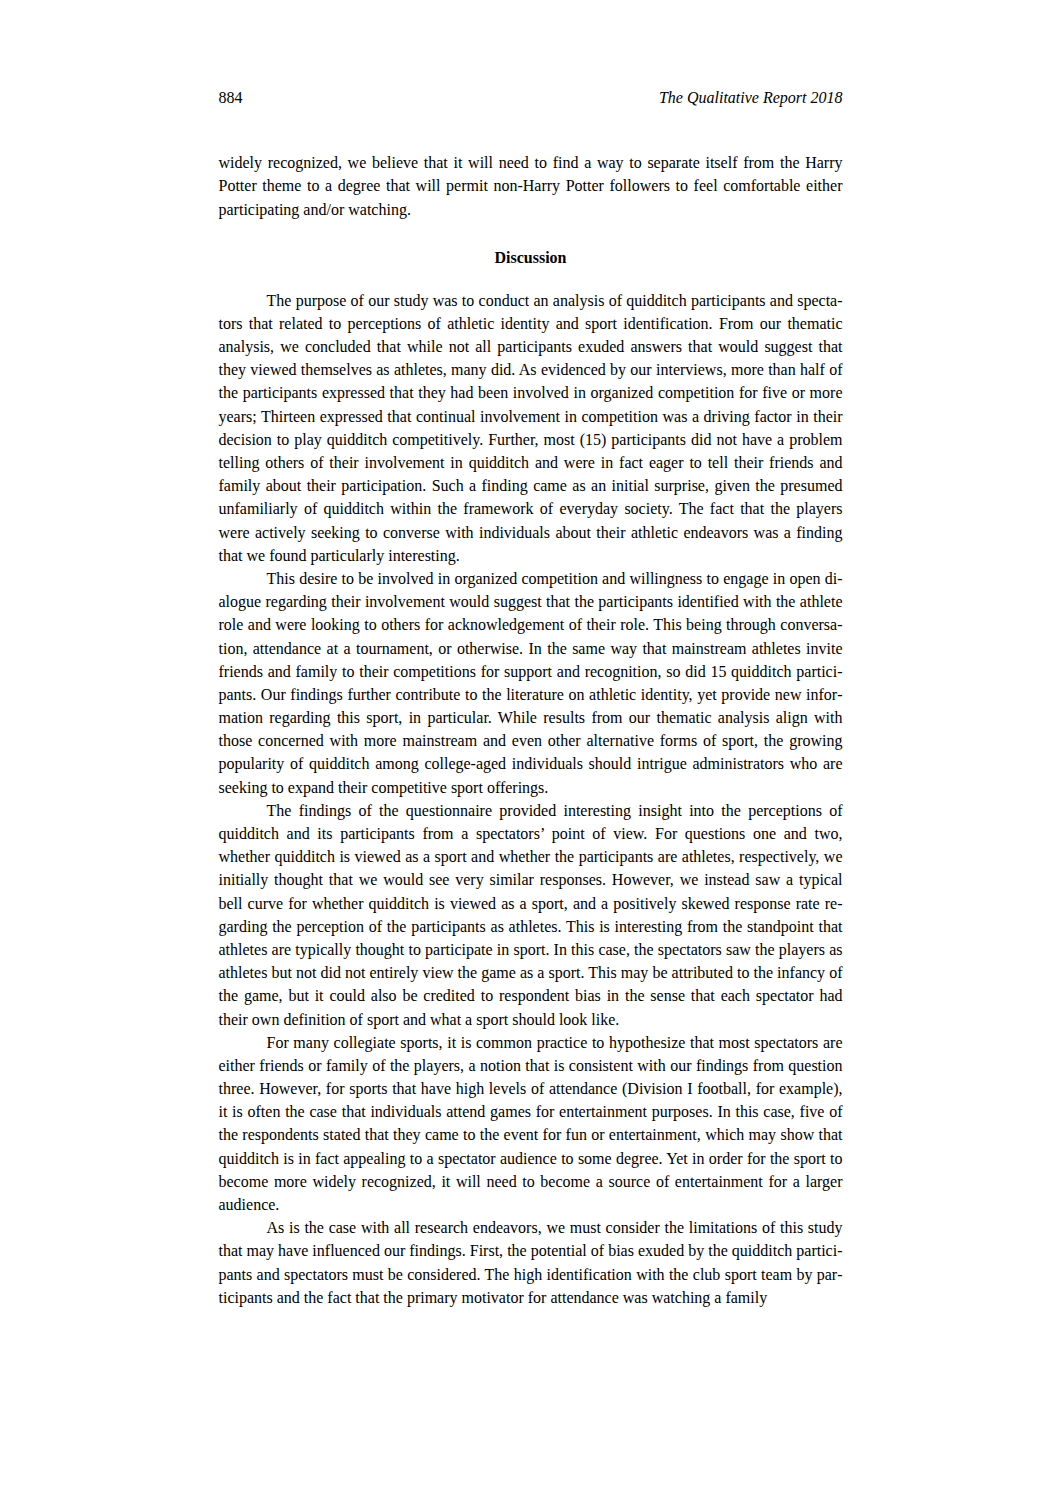884 The Qualitative Report 2018
widely recognized, we believe that it will need to find a way to separate itself from the Harry Potter theme to a degree that will permit non-Harry Potter followers to feel comfortable either participating and/or watching.
Discussion
The purpose of our study was to conduct an analysis of quidditch participants and spectators that related to perceptions of athletic identity and sport identification. From our thematic analysis, we concluded that while not all participants exuded answers that would suggest that they viewed themselves as athletes, many did. As evidenced by our interviews, more than half of the participants expressed that they had been involved in organized competition for five or more years; Thirteen expressed that continual involvement in competition was a driving factor in their decision to play quidditch competitively. Further, most (15) participants did not have a problem telling others of their involvement in quidditch and were in fact eager to tell their friends and family about their participation. Such a finding came as an initial surprise, given the presumed unfamiliarly of quidditch within the framework of everyday society. The fact that the players were actively seeking to converse with individuals about their athletic endeavors was a finding that we found particularly interesting.
This desire to be involved in organized competition and willingness to engage in open dialogue regarding their involvement would suggest that the participants identified with the athlete role and were looking to others for acknowledgement of their role. This being through conversation, attendance at a tournament, or otherwise. In the same way that mainstream athletes invite friends and family to their competitions for support and recognition, so did 15 quidditch participants. Our findings further contribute to the literature on athletic identity, yet provide new information regarding this sport, in particular. While results from our thematic analysis align with those concerned with more mainstream and even other alternative forms of sport, the growing popularity of quidditch among college-aged individuals should intrigue administrators who are seeking to expand their competitive sport offerings.
The findings of the questionnaire provided interesting insight into the perceptions of quidditch and its participants from a spectators’ point of view. For questions one and two, whether quidditch is viewed as a sport and whether the participants are athletes, respectively, we initially thought that we would see very similar responses. However, we instead saw a typical bell curve for whether quidditch is viewed as a sport, and a positively skewed response rate regarding the perception of the participants as athletes. This is interesting from the standpoint that athletes are typically thought to participate in sport. In this case, the spectators saw the players as athletes but not did not entirely view the game as a sport. This may be attributed to the infancy of the game, but it could also be credited to respondent bias in the sense that each spectator had their own definition of sport and what a sport should look like.
For many collegiate sports, it is common practice to hypothesize that most spectators are either friends or family of the players, a notion that is consistent with our findings from question three. However, for sports that have high levels of attendance (Division I football, for example), it is often the case that individuals attend games for entertainment purposes. In this case, five of the respondents stated that they came to the event for fun or entertainment, which may show that quidditch is in fact appealing to a spectator audience to some degree. Yet in order for the sport to become more widely recognized, it will need to become a source of entertainment for a larger audience.
As is the case with all research endeavors, we must consider the limitations of this study that may have influenced our findings. First, the potential of bias exuded by the quidditch participants and spectators must be considered. The high identification with the club sport team by participants and the fact that the primary motivator for attendance was watching a family